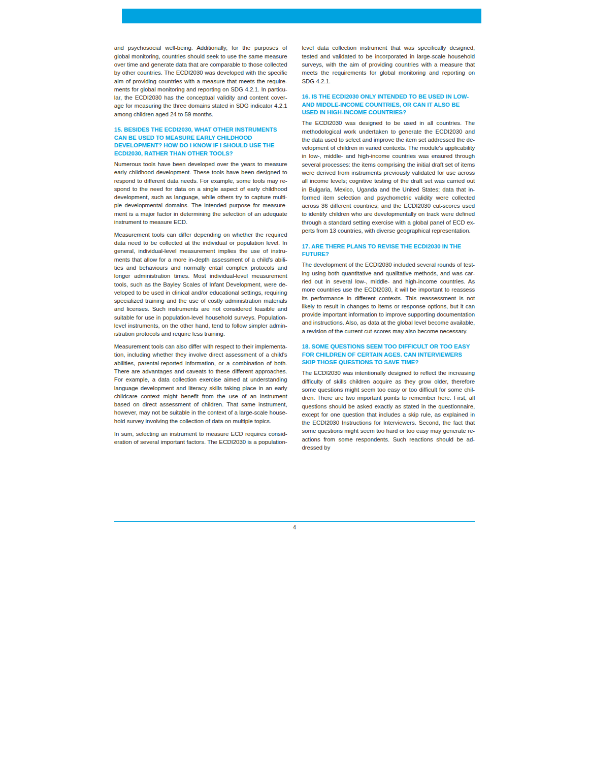and psychosocial well-being. Additionally, for the purposes of global monitoring, countries should seek to use the same measure over time and generate data that are comparable to those collected by other countries. The ECDI2030 was developed with the specific aim of providing countries with a measure that meets the requirements for global monitoring and reporting on SDG 4.2.1. In particular, the ECDI2030 has the conceptual validity and content coverage for measuring the three domains stated in SDG indicator 4.2.1 among children aged 24 to 59 months.
15. Besides the ECDI2030, what other instruments can be used to measure early childhood development? How do I know if I should use the ECDI2030, rather than other tools?
Numerous tools have been developed over the years to measure early childhood development. These tools have been designed to respond to different data needs. For example, some tools may respond to the need for data on a single aspect of early childhood development, such as language, while others try to capture multiple developmental domains. The intended purpose for measurement is a major factor in determining the selection of an adequate instrument to measure ECD.
Measurement tools can differ depending on whether the required data need to be collected at the individual or population level. In general, individual-level measurement implies the use of instruments that allow for a more in-depth assessment of a child's abilities and behaviours and normally entail complex protocols and longer administration times. Most individual-level measurement tools, such as the Bayley Scales of Infant Development, were developed to be used in clinical and/or educational settings, requiring specialized training and the use of costly administration materials and licenses. Such instruments are not considered feasible and suitable for use in population-level household surveys. Population-level instruments, on the other hand, tend to follow simpler administration protocols and require less training.
Measurement tools can also differ with respect to their implementation, including whether they involve direct assessment of a child's abilities, parental-reported information, or a combination of both. There are advantages and caveats to these different approaches. For example, a data collection exercise aimed at understanding language development and literacy skills taking place in an early childcare context might benefit from the use of an instrument based on direct assessment of children. That same instrument, however, may not be suitable in the context of a large-scale household survey involving the collection of data on multiple topics.
In sum, selecting an instrument to measure ECD requires consideration of several important factors. The ECDI2030 is a population-level data collection instrument that was specifically designed, tested and validated to be incorporated in large-scale household surveys, with the aim of providing countries with a measure that meets the requirements for global monitoring and reporting on SDG 4.2.1.
16. Is the ECDI2030 only intended to be used in low- and middle-income countries, or can it also be used in high-income countries?
The ECDI2030 was designed to be used in all countries. The methodological work undertaken to generate the ECDI2030 and the data used to select and improve the item set addressed the development of children in varied contexts. The module's applicability in low-, middle- and high-income countries was ensured through several processes: the items comprising the initial draft set of items were derived from instruments previously validated for use across all income levels; cognitive testing of the draft set was carried out in Bulgaria, Mexico, Uganda and the United States; data that informed item selection and psychometric validity were collected across 36 different countries; and the ECDI2030 cut-scores used to identify children who are developmentally on track were defined through a standard setting exercise with a global panel of ECD experts from 13 countries, with diverse geographical representation.
17. Are there plans to revise the ECDI2030 in the future?
The development of the ECDI2030 included several rounds of testing using both quantitative and qualitative methods, and was carried out in several low-, middle- and high-income countries. As more countries use the ECDI2030, it will be important to reassess its performance in different contexts. This reassessment is not likely to result in changes to items or response options, but it can provide important information to improve supporting documentation and instructions. Also, as data at the global level become available, a revision of the current cut-scores may also become necessary.
18. Some questions seem too difficult or too easy for children of certain ages. Can interviewers skip those questions to save time?
The ECDI2030 was intentionally designed to reflect the increasing difficulty of skills children acquire as they grow older, therefore some questions might seem too easy or too difficult for some children. There are two important points to remember here. First, all questions should be asked exactly as stated in the questionnaire, except for one question that includes a skip rule, as explained in the ECDI2030 Instructions for Interviewers. Second, the fact that some questions might seem too hard or too easy may generate reactions from some respondents. Such reactions should be addressed by
4